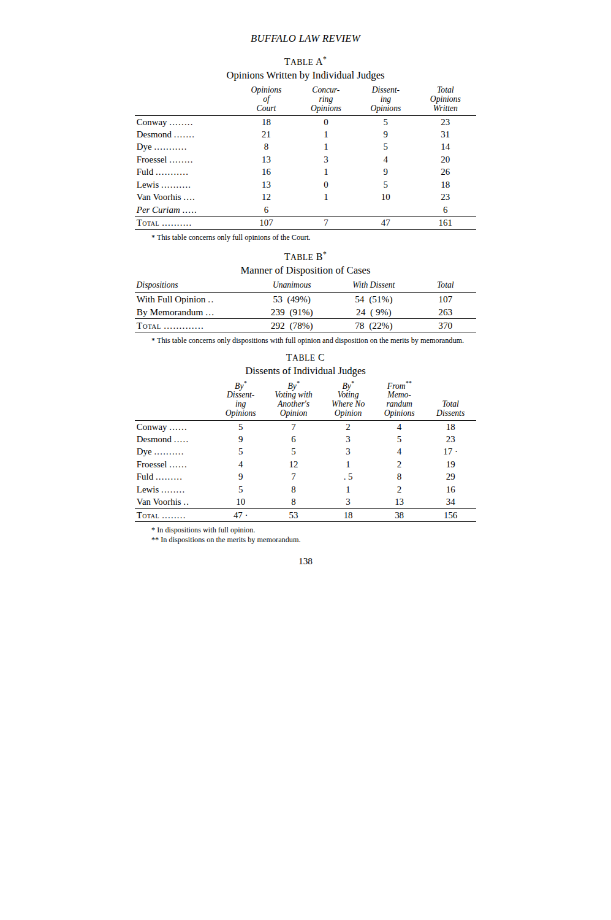BUFFALO LAW REVIEW
TABLE A*
Opinions Written by Individual Judges
| | Opinions of Court | Concur- ring Opinions | Dissent- ing Opinions | Total Opinions Written |
| Conway ........ | 18 | 0 | 5 | 23 |
| Desmond ....... | 21 | 1 | 9 | 31 |
| Dye ........... | 8 | 1 | 5 | 14 |
| Froessel ........ | 13 | 3 | 4 | 20 |
| Fuld ........... | 16 | 1 | 9 | 26 |
| Lewis .......... | 13 | 0 | 5 | 18 |
| Van Voorhis .... | 12 | 1 | 10 | 23 |
| Per Curiam ..... | 6 | | | 6 |
| Total .......... | 107 | 7 | 47 | 161 |
* This table concerns only full opinions of the Court.
TABLE B*
Manner of Disposition of Cases
| Dispositions | Unanimous | With Dissent | Total |
| With Full Opinion .. | 53 (49%) | 54 (51%) | 107 |
| By Memorandum ... | 239 (91%) | 24 ( 9%) | 263 |
| Total ............. | 292 (78%) | 78 (22%) | 370 |
* This table concerns only dispositions with full opinion and disposition on the merits by memorandum.
TABLE C
Dissents of Individual Judges
| | By * Dissent- ing Opinions | By * Voting with Another's Opinion | By * Voting Where No Opinion | From ** Memo- randum Opinions | Total Dissents |
| Conway ...... | 5 | 7 | 2 | 4 | 18 |
| Desmond ..... | 9 | 6 | 3 | 5 | 23 |
| Dye .......... | 5 | 5 | 3 | 4 | 17 · |
| Froessel ...... | 4 | 12 | 1 | 2 | 19 |
| Fuld ......... | 9 | 7 | . 5 | 8 | 29 |
| Lewis ........ | 5 | 8 | 1 | 2 | 16 |
| Van Voorhis .. | 10 | 8 | 3 | 13 | 34 |
| Total ........ | 47 · | 53 | 18 | 38 | 156 |
* In dispositions with full opinion.
** In dispositions on the merits by memorandum.
138